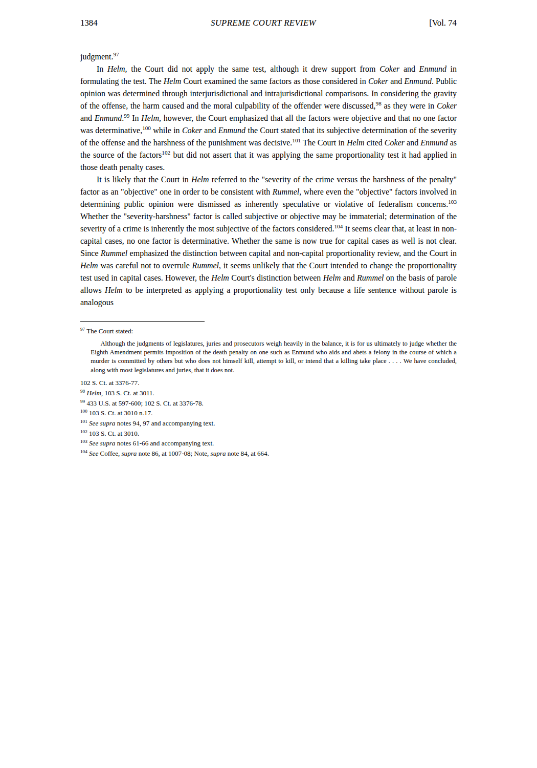1384 SUPREME COURT REVIEW [Vol. 74
judgment.97
In Helm, the Court did not apply the same test, although it drew support from Coker and Enmund in formulating the test. The Helm Court examined the same factors as those considered in Coker and Enmund. Public opinion was determined through interjurisdictional and intrajurisdictional comparisons. In considering the gravity of the offense, the harm caused and the moral culpability of the offender were discussed,98 as they were in Coker and Enmund.99 In Helm, however, the Court emphasized that all the factors were objective and that no one factor was determinative,100 while in Coker and Enmund the Court stated that its subjective determination of the severity of the offense and the harshness of the punishment was decisive.101 The Court in Helm cited Coker and Enmund as the source of the factors102 but did not assert that it was applying the same proportionality test it had applied in those death penalty cases.
It is likely that the Court in Helm referred to the "severity of the crime versus the harshness of the penalty" factor as an "objective" one in order to be consistent with Rummel, where even the "objective" factors involved in determining public opinion were dismissed as inherently speculative or violative of federalism concerns.103 Whether the "severity-harshness" factor is called subjective or objective may be immaterial; determination of the severity of a crime is inherently the most subjective of the factors considered.104 It seems clear that, at least in non-capital cases, no one factor is determinative. Whether the same is now true for capital cases as well is not clear. Since Rummel emphasized the distinction between capital and non-capital proportionality review, and the Court in Helm was careful not to overrule Rummel, it seems unlikely that the Court intended to change the proportionality test used in capital cases. However, the Helm Court's distinction between Helm and Rummel on the basis of parole allows Helm to be interpreted as applying a proportionality test only because a life sentence without parole is analogous
97 The Court stated:
Although the judgments of legislatures, juries and prosecutors weigh heavily in the balance, it is for us ultimately to judge whether the Eighth Amendment permits imposition of the death penalty on one such as Enmund who aids and abets a felony in the course of which a murder is committed by others but who does not himself kill, attempt to kill, or intend that a killing take place . . . . We have concluded, along with most legislatures and juries, that it does not.
102 S. Ct. at 3376-77.
98 Helm, 103 S. Ct. at 3011.
99 433 U.S. at 597-600; 102 S. Ct. at 3376-78.
100 103 S. Ct. at 3010 n.17.
101 See supra notes 94, 97 and accompanying text.
102 103 S. Ct. at 3010.
103 See supra notes 61-66 and accompanying text.
104 See Coffee, supra note 86, at 1007-08; Note, supra note 84, at 664.